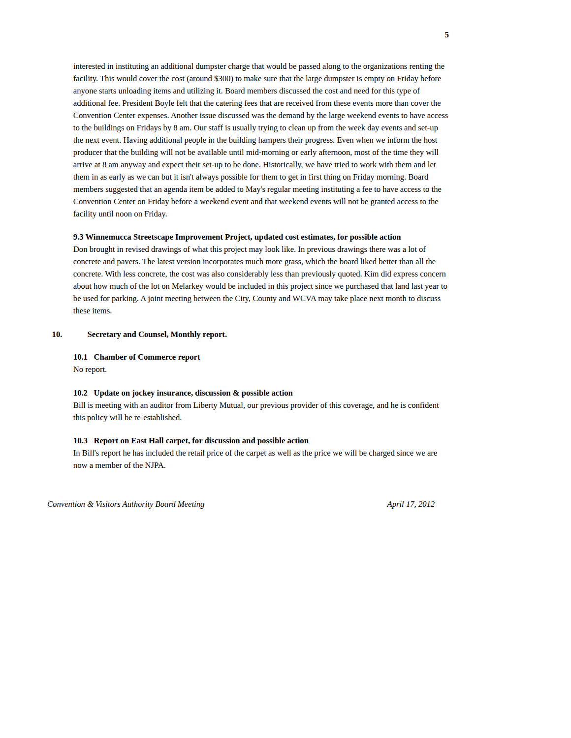5
interested in instituting an additional dumpster charge that would be passed along to the organizations renting the facility. This would cover the cost (around $300) to make sure that the large dumpster is empty on Friday before anyone starts unloading items and utilizing it. Board members discussed the cost and need for this type of additional fee. President Boyle felt that the catering fees that are received from these events more than cover the Convention Center expenses. Another issue discussed was the demand by the large weekend events to have access to the buildings on Fridays by 8 am. Our staff is usually trying to clean up from the week day events and set-up the next event. Having additional people in the building hampers their progress. Even when we inform the host producer that the building will not be available until mid-morning or early afternoon, most of the time they will arrive at 8 am anyway and expect their set-up to be done. Historically, we have tried to work with them and let them in as early as we can but it isn't always possible for them to get in first thing on Friday morning. Board members suggested that an agenda item be added to May's regular meeting instituting a fee to have access to the Convention Center on Friday before a weekend event and that weekend events will not be granted access to the facility until noon on Friday.
9.3 Winnemucca Streetscape Improvement Project, updated cost estimates, for possible action
Don brought in revised drawings of what this project may look like. In previous drawings there was a lot of concrete and pavers. The latest version incorporates much more grass, which the board liked better than all the concrete. With less concrete, the cost was also considerably less than previously quoted. Kim did express concern about how much of the lot on Melarkey would be included in this project since we purchased that land last year to be used for parking. A joint meeting between the City, County and WCVA may take place next month to discuss these items.
10.
Secretary and Counsel, Monthly report.
10.1 Chamber of Commerce report
No report.
10.2 Update on jockey insurance, discussion & possible action
Bill is meeting with an auditor from Liberty Mutual, our previous provider of this coverage, and he is confident this policy will be re-established.
10.3 Report on East Hall carpet, for discussion and possible action
In Bill's report he has included the retail price of the carpet as well as the price we will be charged since we are now a member of the NJPA.
Convention & Visitors Authority Board Meeting
April 17, 2012